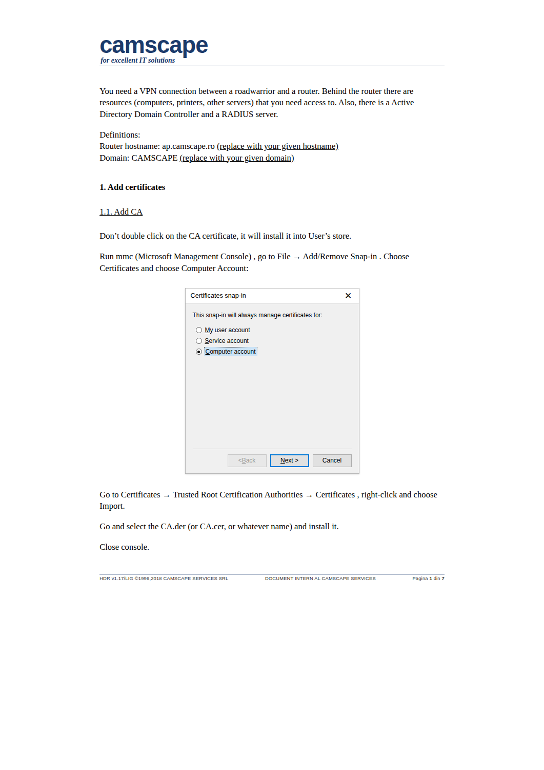camscape
for excellent IT solutions
You need a VPN connection between a roadwarrior and a router. Behind the router there are resources (computers, printers, other servers) that you need access to. Also, there is a Active Directory Domain Controller and a RADIUS server.
Definitions:
Router hostname: ap.camscape.ro (replace with your given hostname)
Domain: CAMSCAPE (replace with your given domain)
1. Add certificates
1.1. Add CA
Don’t double click on the CA certificate, it will install it into User’s store.
Run mmc (Microsoft Management Console) , go to File → Add/Remove Snap-in . Choose Certificates and choose Computer Account:
Certificates snap-in ✕
This snap-in will always manage certificates for:
My user account
Service account
Computer account
< Back
Next >
Cancel
Go to Certificates → Trusted Root Certification Authorities → Certificates , right-click and choose Import.
Go and select the CA.der (or CA.cer, or whatever name) and install it.
Close console.
HDR v1.17/LIG ©1996,2018 CAMSCAPE SERVICES SRL
DOCUMENT INTERN AL CAMSCAPE SERVICES
Pagina 1 din 7